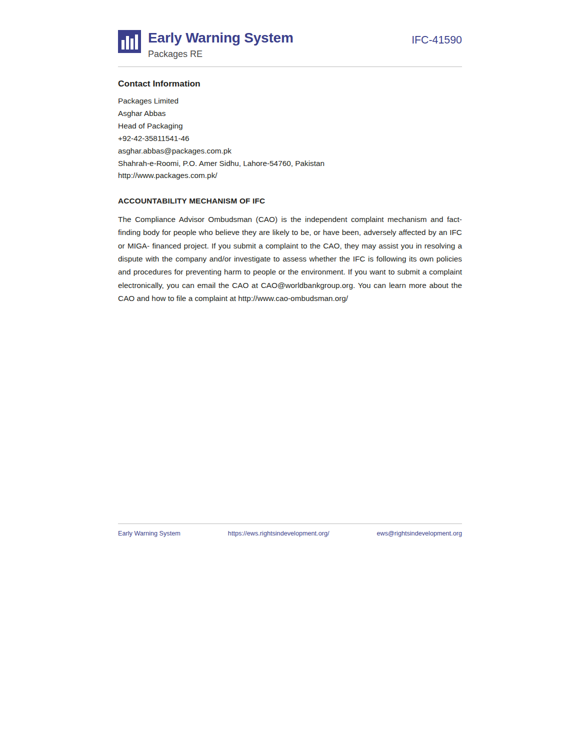Early Warning System
Packages RE
IFC-41590
Contact Information
Packages Limited
Asghar Abbas
Head of Packaging
+92-42-35811541-46
asghar.abbas@packages.com.pk
Shahrah-e-Roomi, P.O. Amer Sidhu, Lahore-54760, Pakistan
http://www.packages.com.pk/
ACCOUNTABILITY MECHANISM OF IFC
The Compliance Advisor Ombudsman (CAO) is the independent complaint mechanism and fact-finding body for people who believe they are likely to be, or have been, adversely affected by an IFC or MIGA- financed project. If you submit a complaint to the CAO, they may assist you in resolving a dispute with the company and/or investigate to assess whether the IFC is following its own policies and procedures for preventing harm to people or the environment. If you want to submit a complaint electronically, you can email the CAO at CAO@worldbankgroup.org. You can learn more about the CAO and how to file a complaint at http://www.cao-ombudsman.org/
Early Warning System
https://ews.rightsindevelopment.org/
ews@rightsindevelopment.org